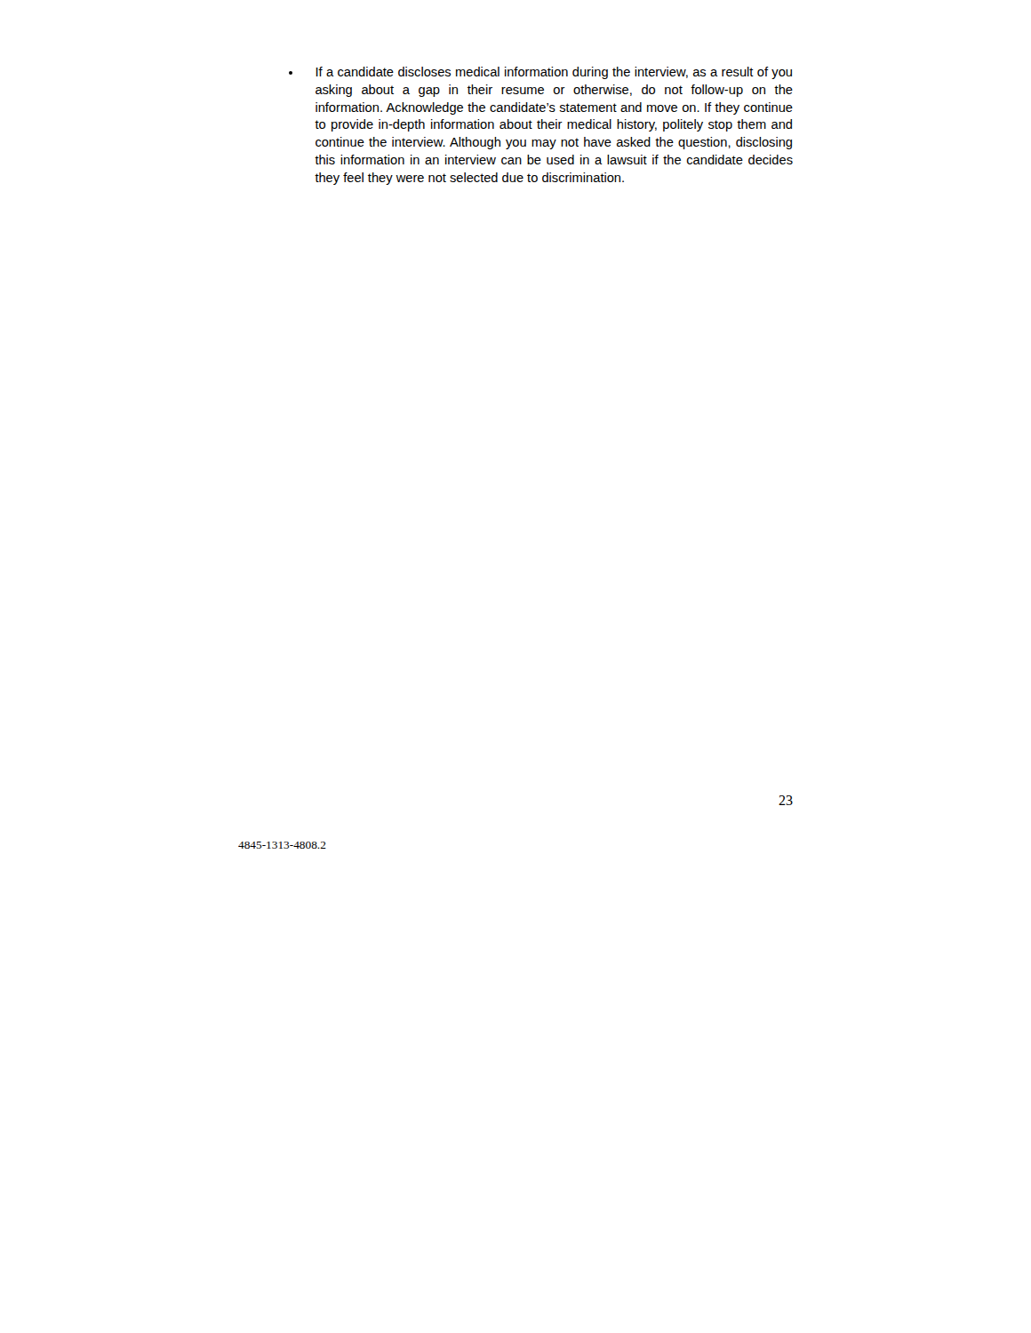If a candidate discloses medical information during the interview, as a result of you asking about a gap in their resume or otherwise, do not follow-up on the information. Acknowledge the candidate’s statement and move on. If they continue to provide in-depth information about their medical history, politely stop them and continue the interview. Although you may not have asked the question, disclosing this information in an interview can be used in a lawsuit if the candidate decides they feel they were not selected due to discrimination.
23
4845-1313-4808.2